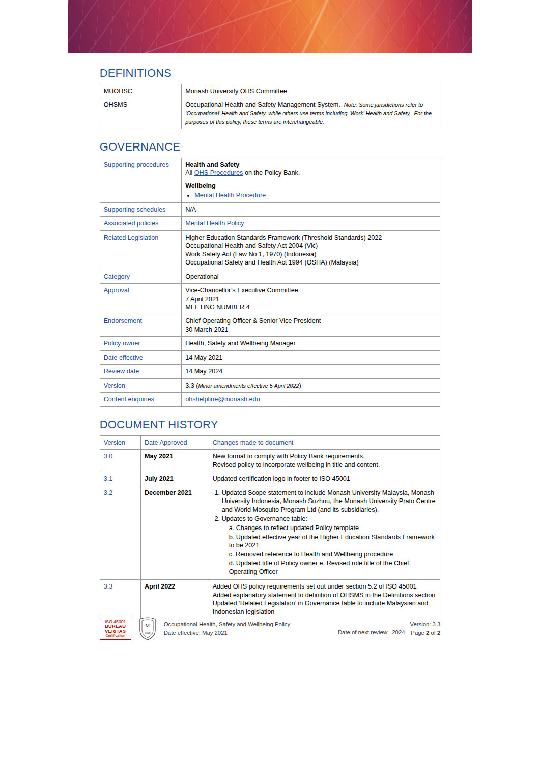DEFINITIONS
| MUOHSC | Monash University OHS Committee |
| OHSMS | Occupational Health and Safety Management System. Note: Some jurisdictions refer to ‘Occupational’ Health and Safety, while others use terms including ‘Work’ Health and Safety. For the purposes of this policy, these terms are interchangeable. |
GOVERNANCE
| Supporting procedures | Health and Safety All OHS Procedures on the Policy Bank. Wellbeing Mental Health Procedure |
| Supporting schedules | N/A |
| Associated policies | Mental Health Policy |
| Related Legislation | Higher Education Standards Framework (Threshold Standards) 2022 Occupational Health and Safety Act 2004 (Vic) Work Safety Act (Law No 1, 1970) (Indonesia) Occupational Safety and Health Act 1994 (OSHA) (Malaysia) |
| Category | Operational |
| Approval | Vice-Chancellor’s Executive Committee 7 April 2021 MEETING NUMBER 4 |
| Endorsement | Chief Operating Officer & Senior Vice President 30 March 2021 |
| Policy owner | Health, Safety and Wellbeing Manager |
| Date effective | 14 May 2021 |
| Review date | 14 May 2024 |
| Version | 3.3 ( Minor amendments effective 5 April 2022 ) |
| Content enquiries | ohshelpline@monash.edu |
DOCUMENT HISTORY
| Version | Date Approved | Changes made to document |
| --- | --- | --- |
| 3.0 | May 2021 | New format to comply with Policy Bank requirements. Revised policy to incorporate wellbeing in title and content. |
| 3.1 | July 2021 | Updated certification logo in footer to ISO 45001 |
| 3.2 | December 2021 | Updated Scope statement to include Monash University Malaysia, Monash University Indonesia, Monash Suzhou, the Monash University Prato Centre and World Mosquito Program Ltd (and its subsidiaries). Updates to Governance table: a. Changes to reflect updated Policy template b. Updated effective year of the Higher Education Standards Framework to be 2021 c. Removed reference to Health and Wellbeing procedure d. Updated title of Policy owner e. Revised role title of the Chief Operating Officer |
| 3.3 | April 2022 | Added OHS policy requirements set out under section 5.2 of ISO 45001 Added explanatory statement to definition of OHSMS in the Definitions section Updated ‘Related Legislation’ in Governance table to include Malaysian and Indonesian legislation |
ISO 45001
BUREAU VERITAS
Certification
M 1628
Occupational Health, Safety and Wellbeing Policy
Date effective: May 2021
Date of next review: 2024
Version: 3.3
Page 2 of 2